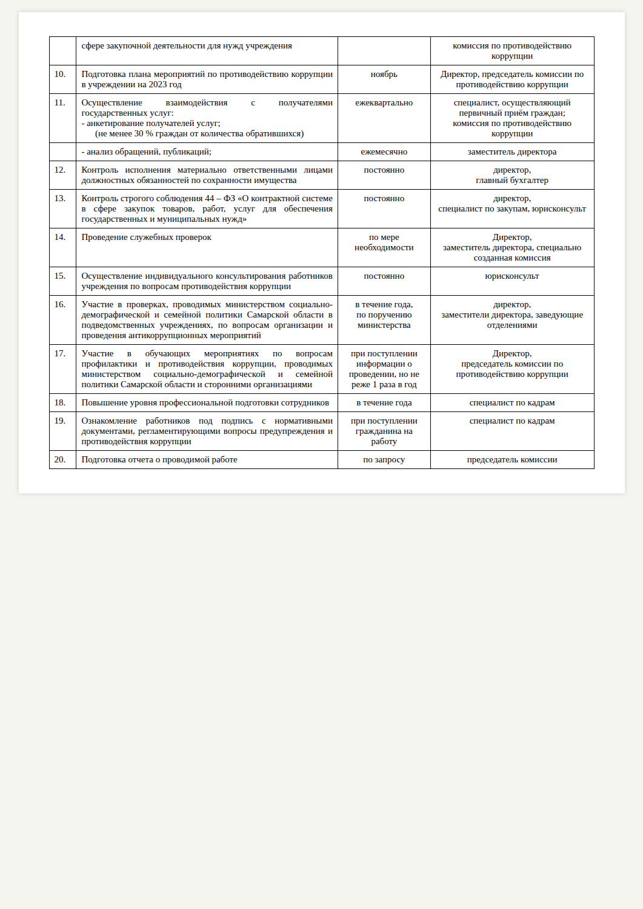| | сфере закупочной деятельности для нужд учреждения | | комиссия по противодействию коррупции |
| 10. | Подготовка плана мероприятий по противодействию коррупции в учреждении на 2023 год | ноябрь | Директор, председатель комиссии по противодействию коррупции |
| 11. | Осуществление взаимодействия с получателями государственных услуг: - анкетирование получателей услуг; (не менее 30 % граждан от количества обратившихся) | ежеквартально | специалист, осуществляющий первичный приём граждан; комиссия по противодействию коррупции |
| | - анализ обращений, публикаций; | ежемесячно | заместитель директора |
| 12. | Контроль исполнения материально ответственными лицами должностных обязанностей по сохранности имущества | постоянно | директор, главный бухгалтер |
| 13. | Контроль строгого соблюдения 44 – ФЗ «О контрактной системе в сфере закупок товаров, работ, услуг для обеспечения государственных и муниципальных нужд» | постоянно | директор, специалист по закупам, юрисконсульт |
| 14. | Проведение служебных проверок | по мере необходимости | Директор, заместитель директора, специально созданная комиссия |
| 15. | Осуществление индивидуального консультирования работников учреждения по вопросам противодействия коррупции | постоянно | юрисконсульт |
| 16. | Участие в проверках, проводимых министерством социально-демографической и семейной политики Самарской области в подведомственных учреждениях, по вопросам организации и проведения антикоррупционных мероприятий | в течение года, по поручению министерства | директор, заместители директора, заведующие отделениями |
| 17. | Участие в обучающих мероприятиях по вопросам профилактики и противодействия коррупции, проводимых министерством социально-демографической и семейной политики Самарской области и сторонними организациями | при поступлении информации о проведении, но не реже 1 раза в год | Директор, председатель комиссии по противодействию коррупции |
| 18. | Повышение уровня профессиональной подготовки сотрудников | в течение года | специалист по кадрам |
| 19. | Ознакомление работников под подпись с нормативными документами, регламентирующими вопросы предупреждения и противодействия коррупции | при поступлении гражданина на работу | специалист по кадрам |
| 20. | Подготовка отчета о проводимой работе | по запросу | председатель комиссии |